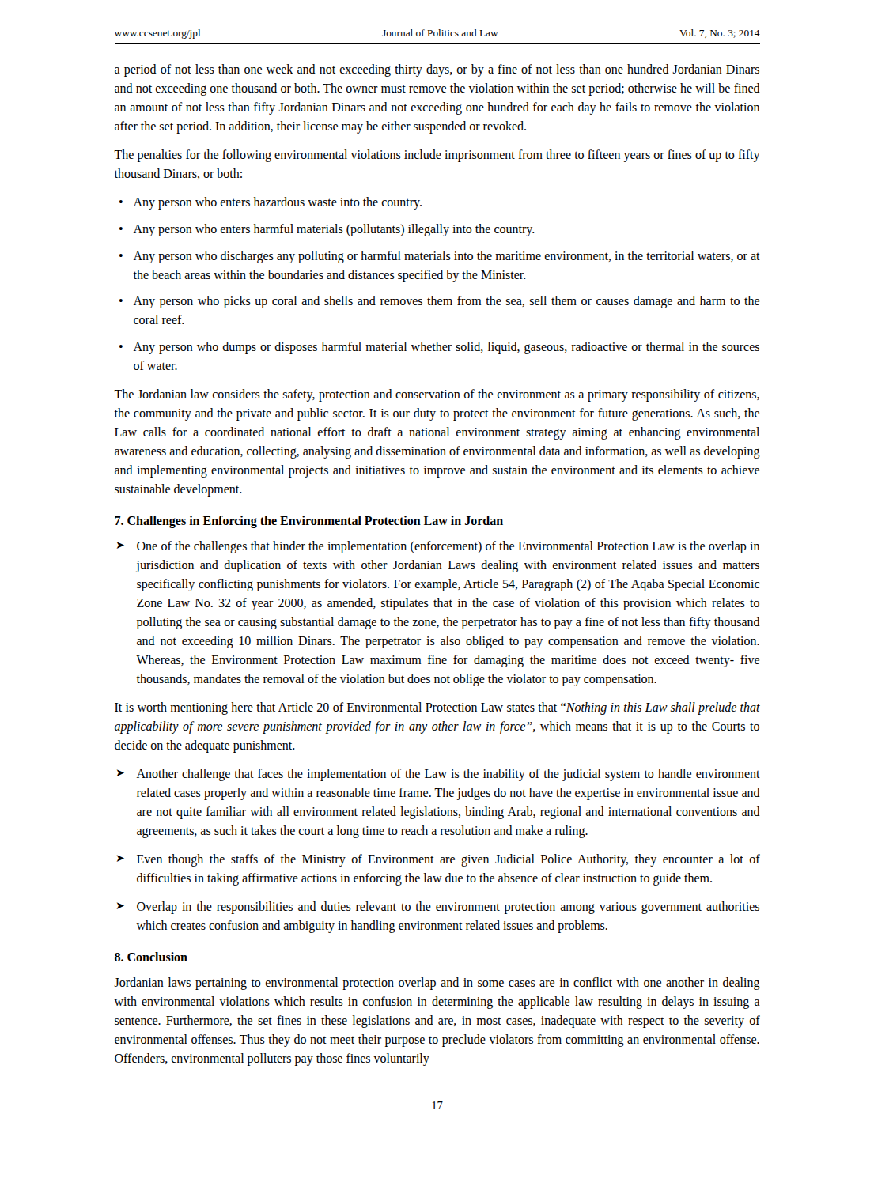www.ccsenet.org/jpl Journal of Politics and Law Vol. 7, No. 3; 2014
a period of not less than one week and not exceeding thirty days, or by a fine of not less than one hundred Jordanian Dinars and not exceeding one thousand or both. The owner must remove the violation within the set period; otherwise he will be fined an amount of not less than fifty Jordanian Dinars and not exceeding one hundred for each day he fails to remove the violation after the set period. In addition, their license may be either suspended or revoked.
The penalties for the following environmental violations include imprisonment from three to fifteen years or fines of up to fifty thousand Dinars, or both:
Any person who enters hazardous waste into the country.
Any person who enters harmful materials (pollutants) illegally into the country.
Any person who discharges any polluting or harmful materials into the maritime environment, in the territorial waters, or at the beach areas within the boundaries and distances specified by the Minister.
Any person who picks up coral and shells and removes them from the sea, sell them or causes damage and harm to the coral reef.
Any person who dumps or disposes harmful material whether solid, liquid, gaseous, radioactive or thermal in the sources of water.
The Jordanian law considers the safety, protection and conservation of the environment as a primary responsibility of citizens, the community and the private and public sector. It is our duty to protect the environment for future generations. As such, the Law calls for a coordinated national effort to draft a national environment strategy aiming at enhancing environmental awareness and education, collecting, analysing and dissemination of environmental data and information, as well as developing and implementing environmental projects and initiatives to improve and sustain the environment and its elements to achieve sustainable development.
7. Challenges in Enforcing the Environmental Protection Law in Jordan
One of the challenges that hinder the implementation (enforcement) of the Environmental Protection Law is the overlap in jurisdiction and duplication of texts with other Jordanian Laws dealing with environment related issues and matters specifically conflicting punishments for violators. For example, Article 54, Paragraph (2) of The Aqaba Special Economic Zone Law No. 32 of year 2000, as amended, stipulates that in the case of violation of this provision which relates to polluting the sea or causing substantial damage to the zone, the perpetrator has to pay a fine of not less than fifty thousand and not exceeding 10 million Dinars. The perpetrator is also obliged to pay compensation and remove the violation. Whereas, the Environment Protection Law maximum fine for damaging the maritime does not exceed twenty- five thousands, mandates the removal of the violation but does not oblige the violator to pay compensation.
It is worth mentioning here that Article 20 of Environmental Protection Law states that “Nothing in this Law shall prelude that applicability of more severe punishment provided for in any other law in force”, which means that it is up to the Courts to decide on the adequate punishment.
Another challenge that faces the implementation of the Law is the inability of the judicial system to handle environment related cases properly and within a reasonable time frame. The judges do not have the expertise in environmental issue and are not quite familiar with all environment related legislations, binding Arab, regional and international conventions and agreements, as such it takes the court a long time to reach a resolution and make a ruling.
Even though the staffs of the Ministry of Environment are given Judicial Police Authority, they encounter a lot of difficulties in taking affirmative actions in enforcing the law due to the absence of clear instruction to guide them.
Overlap in the responsibilities and duties relevant to the environment protection among various government authorities which creates confusion and ambiguity in handling environment related issues and problems.
8. Conclusion
Jordanian laws pertaining to environmental protection overlap and in some cases are in conflict with one another in dealing with environmental violations which results in confusion in determining the applicable law resulting in delays in issuing a sentence. Furthermore, the set fines in these legislations and are, in most cases, inadequate with respect to the severity of environmental offenses. Thus they do not meet their purpose to preclude violators from committing an environmental offense. Offenders, environmental polluters pay those fines voluntarily
17